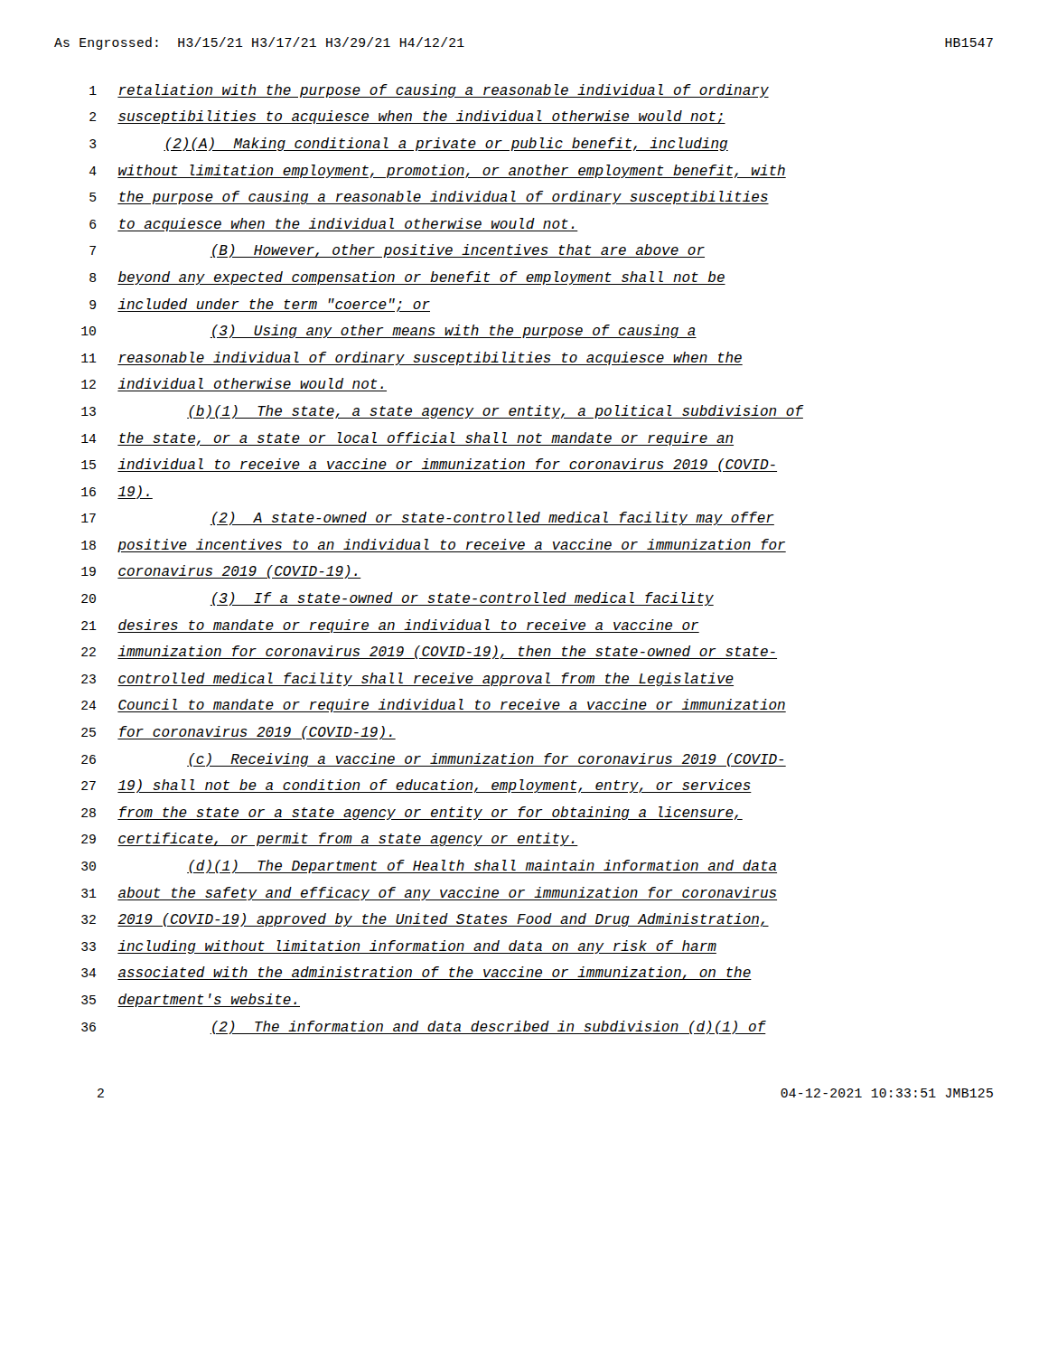As Engrossed: H3/15/21 H3/17/21 H3/29/21 H4/12/21 HB1547
retaliation with the purpose of causing a reasonable individual of ordinary
susceptibilities to acquiesce when the individual otherwise would not;
(2)(A) Making conditional a private or public benefit, including
without limitation employment, promotion, or another employment benefit, with
the purpose of causing a reasonable individual of ordinary susceptibilities
to acquiesce when the individual otherwise would not.
(B) However, other positive incentives that are above or
beyond any expected compensation or benefit of employment shall not be
included under the term "coerce"; or
(3) Using any other means with the purpose of causing a
reasonable individual of ordinary susceptibilities to acquiesce when the
individual otherwise would not.
(b)(1) The state, a state agency or entity, a political subdivision of
the state, or a state or local official shall not mandate or require an
individual to receive a vaccine or immunization for coronavirus 2019 (COVID-
19).
(2) A state-owned or state-controlled medical facility may offer
positive incentives to an individual to receive a vaccine or immunization for
coronavirus 2019 (COVID-19).
(3) If a state-owned or state-controlled medical facility
desires to mandate or require an individual to receive a vaccine or
immunization for coronavirus 2019 (COVID-19), then the state-owned or state-
controlled medical facility shall receive approval from the Legislative
Council to mandate or require individual to receive a vaccine or immunization
for coronavirus 2019 (COVID-19).
(c) Receiving a vaccine or immunization for coronavirus 2019 (COVID-
19) shall not be a condition of education, employment, entry, or services
from the state or a state agency or entity or for obtaining a licensure,
certificate, or permit from a state agency or entity.
(d)(1) The Department of Health shall maintain information and data
about the safety and efficacy of any vaccine or immunization for coronavirus
2019 (COVID-19) approved by the United States Food and Drug Administration,
including without limitation information and data on any risk of harm
associated with the administration of the vaccine or immunization, on the
department's website.
(2) The information and data described in subdivision (d)(1) of
2 04-12-2021 10:33:51 JMB125